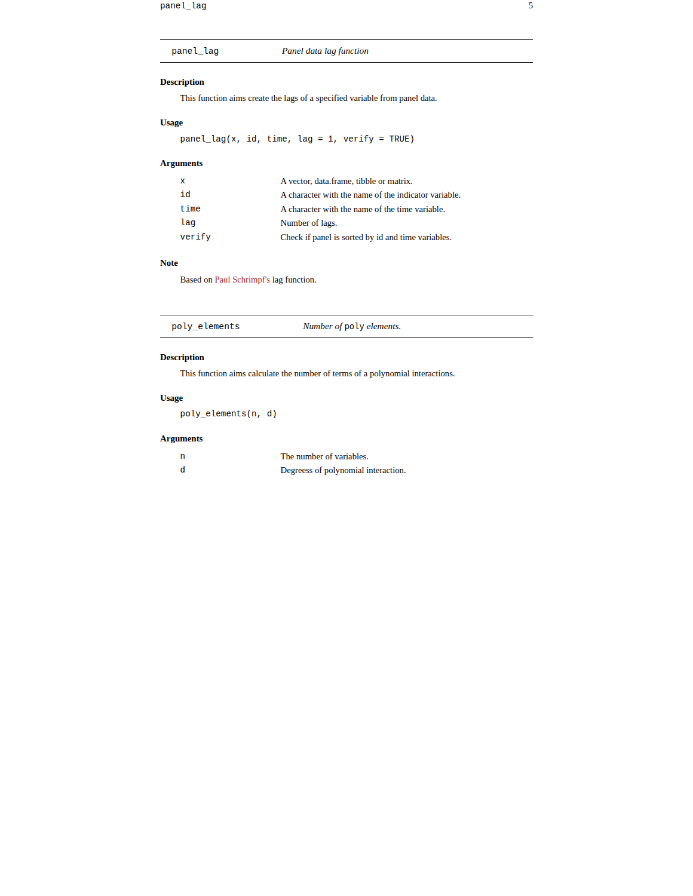panel_lag 5
panel_lag Panel data lag function
Description
This function aims create the lags of a specified variable from panel data.
Usage
panel_lag(x, id, time, lag = 1, verify = TRUE)
Arguments
| x | A vector, data.frame, tibble or matrix. |
| id | A character with the name of the indicator variable. |
| time | A character with the name of the time variable. |
| lag | Number of lags. |
| verify | Check if panel is sorted by id and time variables. |
Note
Based on Paul Schrimpf's lag function.
poly_elements Number of poly elements.
Description
This function aims calculate the number of terms of a polynomial interactions.
Usage
poly_elements(n, d)
Arguments
| n | The number of variables. |
| d | Degreess of polynomial interaction. |